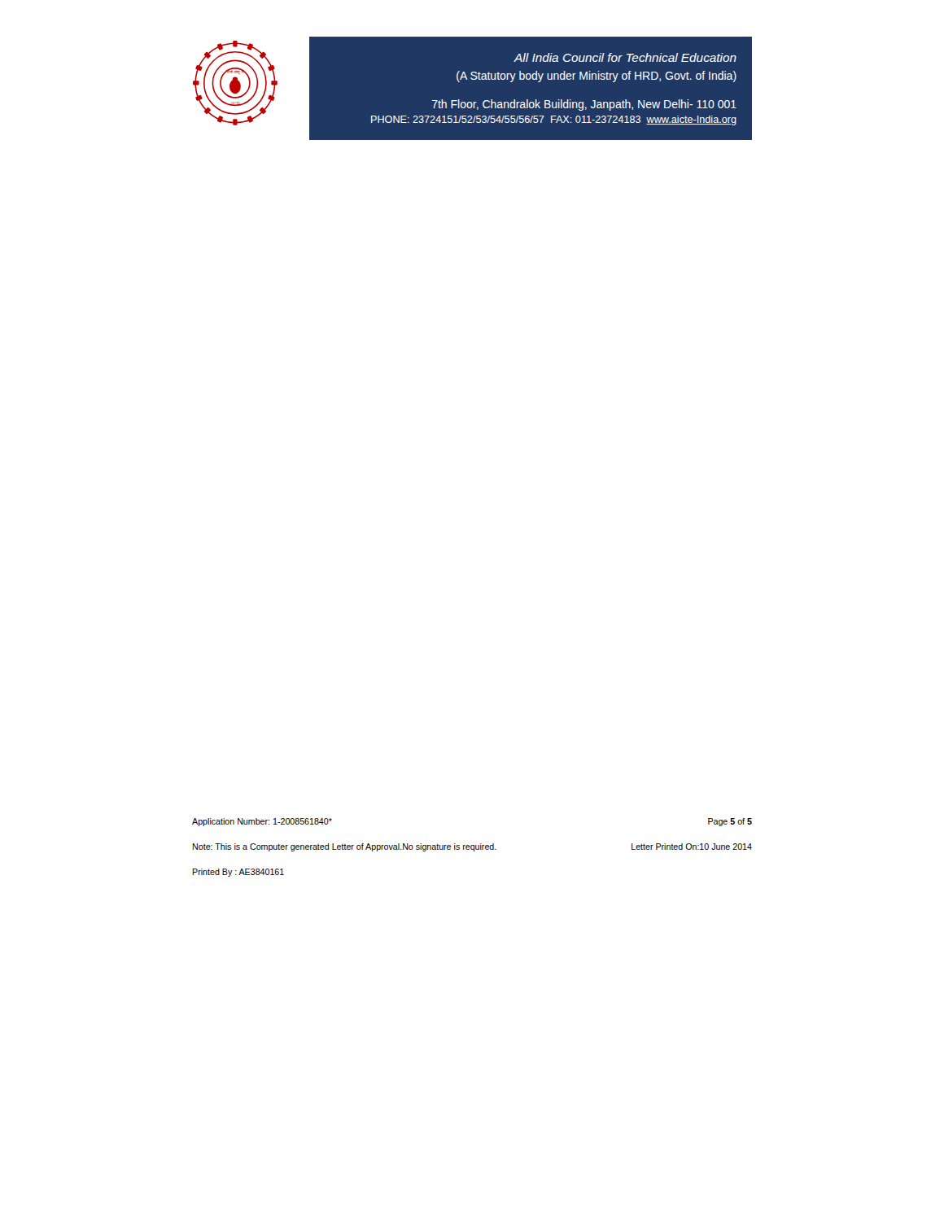तेजो अस्तु मे AICTE
All India Council for Technical Education
(A Statutory body under Ministry of HRD, Govt. of India)
7th Floor, Chandralok Building, Janpath, New Delhi- 110 001
PHONE: 23724151/52/53/54/55/56/57 FAX: 011-23724183 www.aicte-India.org
Application Number: 1-2008561840*
Page 5 of 5
Note: This is a Computer generated Letter of Approval.No signature is required.
Letter Printed On:10 June 2014
Printed By : AE3840161